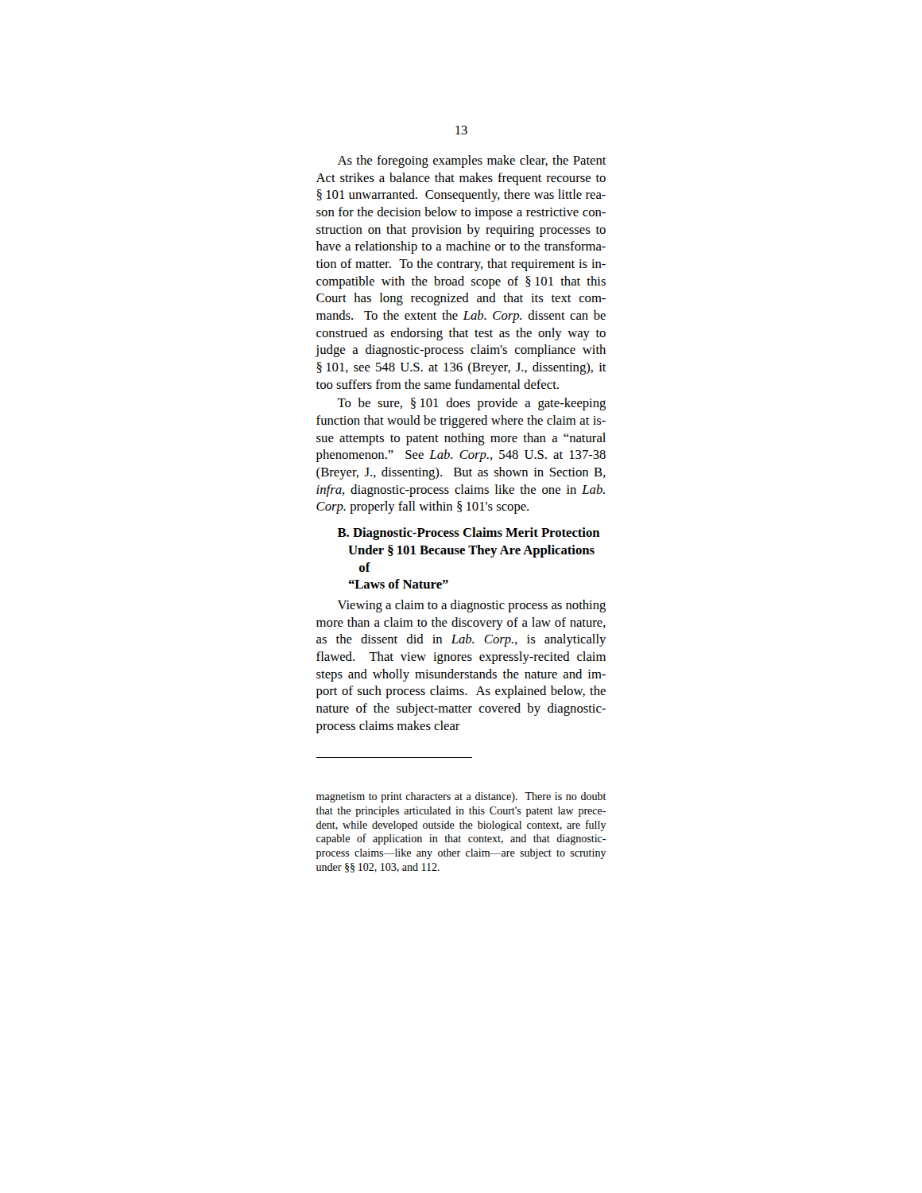13
As the foregoing examples make clear, the Patent Act strikes a balance that makes frequent recourse to § 101 unwarranted. Consequently, there was little reason for the decision below to impose a restrictive construction on that provision by requiring processes to have a relationship to a machine or to the transformation of matter. To the contrary, that requirement is incompatible with the broad scope of § 101 that this Court has long recognized and that its text commands. To the extent the Lab. Corp. dissent can be construed as endorsing that test as the only way to judge a diagnostic-process claim's compliance with § 101, see 548 U.S. at 136 (Breyer, J., dissenting), it too suffers from the same fundamental defect.
To be sure, § 101 does provide a gate-keeping function that would be triggered where the claim at issue attempts to patent nothing more than a “natural phenomenon.” See Lab. Corp., 548 U.S. at 137-38 (Breyer, J., dissenting). But as shown in Section B, infra, diagnostic-process claims like the one in Lab. Corp. properly fall within § 101's scope.
B. Diagnostic-Process Claims Merit ProtectionUnder § 101 Because They Are Applications of“Laws of Nature”
Viewing a claim to a diagnostic process as nothing more than a claim to the discovery of a law of nature, as the dissent did in Lab. Corp., is analytically flawed. That view ignores expressly-recited claim steps and wholly misunderstands the nature and import of such process claims. As explained below, the nature of the subject-matter covered by diagnostic-process claims makes clear
magnetism to print characters at a distance). There is no doubt that the principles articulated in this Court's patent law precedent, while developed outside the biological context, are fully capable of application in that context, and that diagnostic-process claims—like any other claim—are subject to scrutiny under §§ 102, 103, and 112.